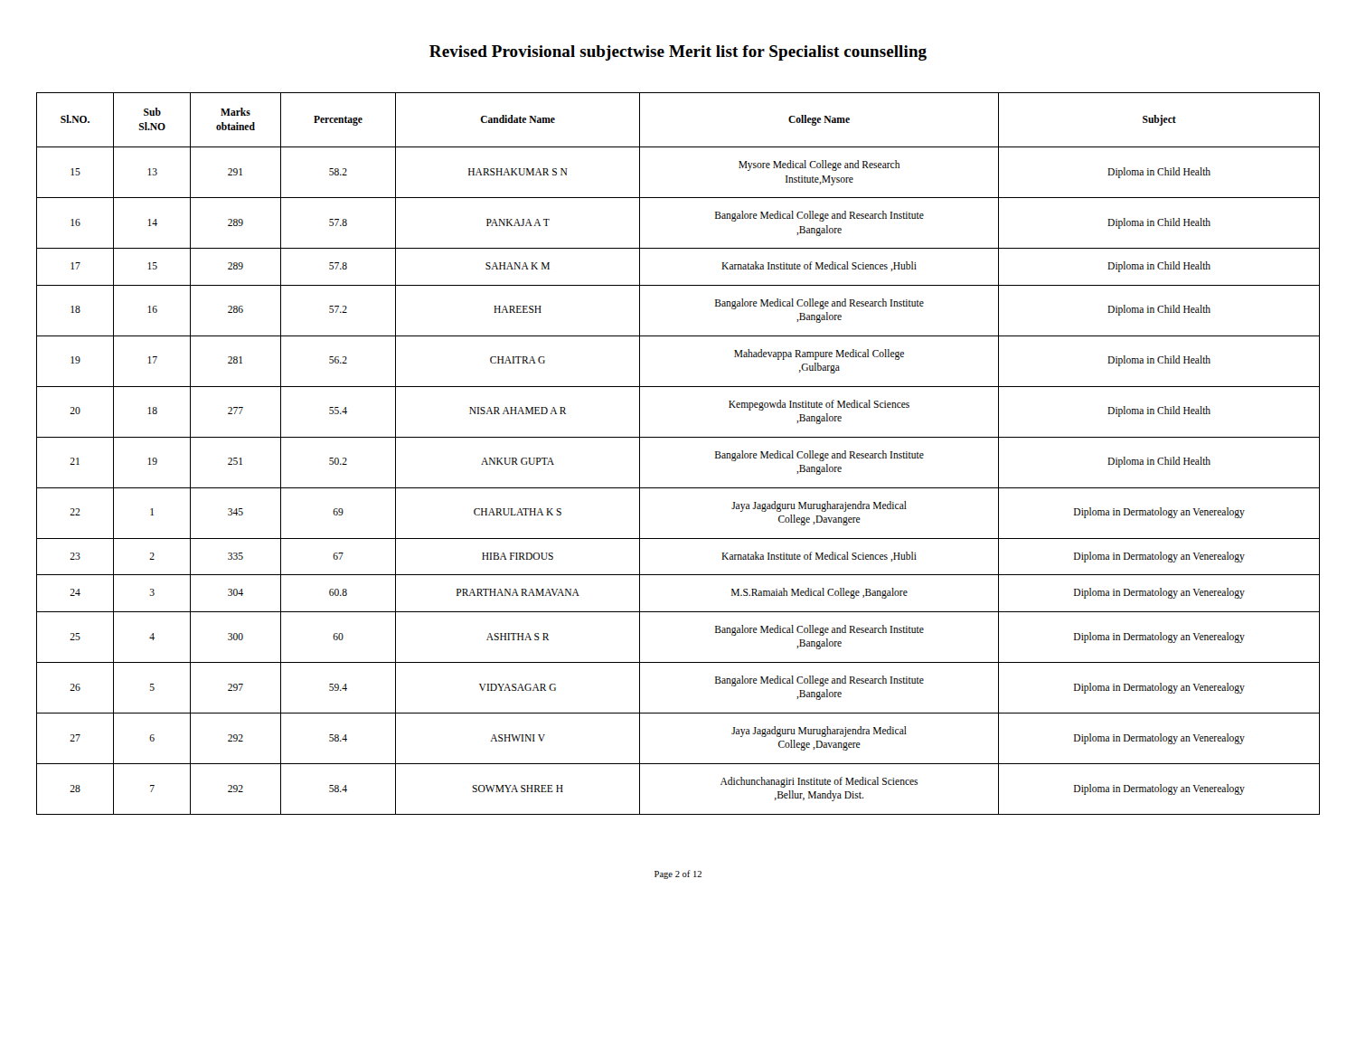Revised Provisional subjectwise Merit list for Specialist counselling
| Sl.NO. | Sub Sl.NO | Marks obtained | Percentage | Candidate Name | College Name | Subject |
| --- | --- | --- | --- | --- | --- | --- |
| 15 | 13 | 291 | 58.2 | HARSHAKUMAR S N | Mysore Medical College and Research Institute,Mysore | Diploma in Child Health |
| 16 | 14 | 289 | 57.8 | PANKAJA A T | Bangalore Medical College and Research Institute ,Bangalore | Diploma in Child Health |
| 17 | 15 | 289 | 57.8 | SAHANA K M | Karnataka Institute of Medical Sciences ,Hubli | Diploma in Child Health |
| 18 | 16 | 286 | 57.2 | HAREESH | Bangalore Medical College and Research Institute ,Bangalore | Diploma in Child Health |
| 19 | 17 | 281 | 56.2 | CHAITRA G | Mahadevappa Rampure Medical College ,Gulbarga | Diploma in Child Health |
| 20 | 18 | 277 | 55.4 | NISAR AHAMED A R | Kempegowda Institute of Medical Sciences ,Bangalore | Diploma in Child Health |
| 21 | 19 | 251 | 50.2 | ANKUR GUPTA | Bangalore Medical College and Research Institute ,Bangalore | Diploma in Child Health |
| 22 | 1 | 345 | 69 | CHARULATHA K S | Jaya Jagadguru Murugharajendra Medical College ,Davangere | Diploma in Dermatology an Venerealogy |
| 23 | 2 | 335 | 67 | HIBA FIRDOUS | Karnataka Institute of Medical Sciences ,Hubli | Diploma in Dermatology an Venerealogy |
| 24 | 3 | 304 | 60.8 | PRARTHANA RAMAVANA | M.S.Ramaiah Medical College ,Bangalore | Diploma in Dermatology an Venerealogy |
| 25 | 4 | 300 | 60 | ASHITHA S R | Bangalore Medical College and Research Institute ,Bangalore | Diploma in Dermatology an Venerealogy |
| 26 | 5 | 297 | 59.4 | VIDYASAGAR G | Bangalore Medical College and Research Institute ,Bangalore | Diploma in Dermatology an Venerealogy |
| 27 | 6 | 292 | 58.4 | ASHWINI V | Jaya Jagadguru Murugharajendra Medical College ,Davangere | Diploma in Dermatology an Venerealogy |
| 28 | 7 | 292 | 58.4 | SOWMYA SHREE H | Adichunchanagiri Institute of Medical Sciences ,Bellur, Mandya Dist. | Diploma in Dermatology an Venerealogy |
Page 2 of 12